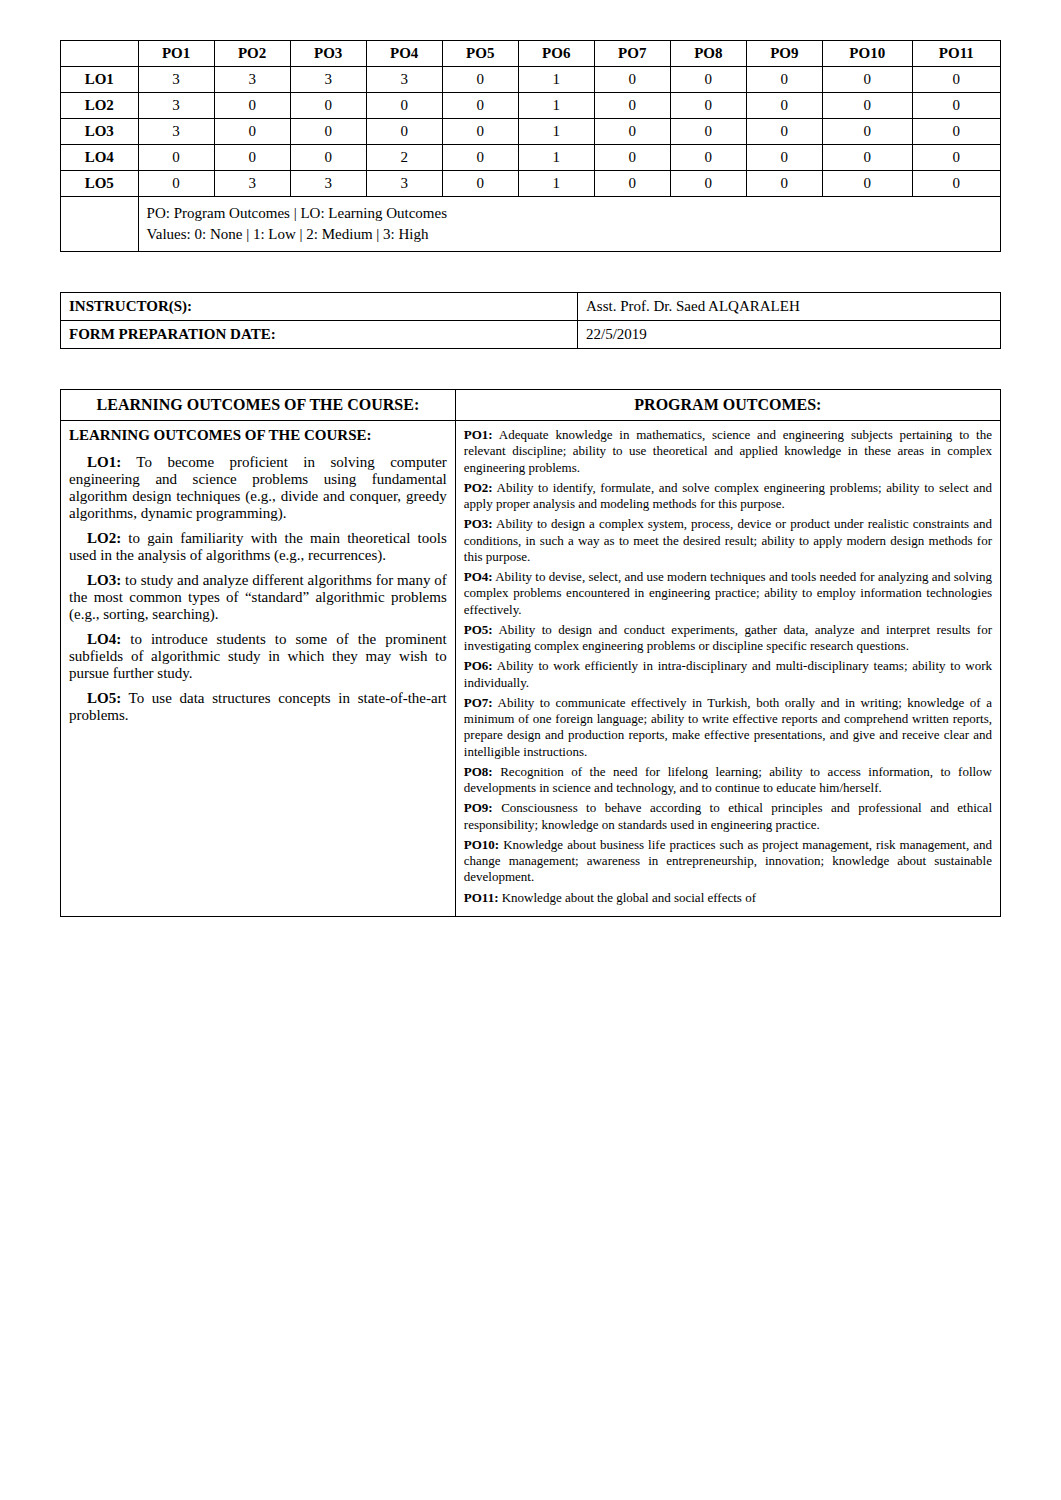| | PO1 | PO2 | PO3 | PO4 | PO5 | PO6 | PO7 | PO8 | PO9 | PO10 | PO11 |
| LO1 | 3 | 3 | 3 | 3 | 0 | 1 | 0 | 0 | 0 | 0 | 0 |
| LO2 | 3 | 0 | 0 | 0 | 0 | 1 | 0 | 0 | 0 | 0 | 0 |
| LO3 | 3 | 0 | 0 | 0 | 0 | 1 | 0 | 0 | 0 | 0 | 0 |
| LO4 | 0 | 0 | 0 | 2 | 0 | 1 | 0 | 0 | 0 | 0 | 0 |
| LO5 | 0 | 3 | 3 | 3 | 0 | 1 | 0 | 0 | 0 | 0 | 0 |
| | PO: Program Outcomes / LO: Learning Outcomes Values: 0: None / 1: Low / 2: Medium / 3: High |
| INSTRUCTOR(S): | Asst. Prof. Dr. Saed ALQARALEH |
| FORM PREPARATION DATE: | 22/5/2019 |
| LEARNING OUTCOMES OF THE COURSE: | PROGRAM OUTCOMES: |
| --- | --- |
| LEARNING OUTCOMES OF THE COURSE: LO1: To become proficient in solving computer engineering and science problems using fundamental algorithm design techniques (e.g., divide and conquer, greedy algorithms, dynamic programming). LO2: to gain familiarity with the main theoretical tools used in the analysis of algorithms (e.g., recurrences). LO3: to study and analyze different algorithms for many of the most common types of “standard” algorithmic problems (e.g., sorting, searching). LO4: to introduce students to some of the prominent subfields of algorithmic study in which they may wish to pursue further study. LO5: To use data structures concepts in state-of-the-art problems. | PO1: Adequate knowledge in mathematics, science and engineering subjects pertaining to the relevant discipline; ability to use theoretical and applied knowledge in these areas in complex engineering problems. PO2: Ability to identify, formulate, and solve complex engineering problems; ability to select and apply proper analysis and modeling methods for this purpose. PO3: Ability to design a complex system, process, device or product under realistic constraints and conditions, in such a way as to meet the desired result; ability to apply modern design methods for this purpose. PO4: Ability to devise, select, and use modern techniques and tools needed for analyzing and solving complex problems encountered in engineering practice; ability to employ information technologies effectively. PO5: Ability to design and conduct experiments, gather data, analyze and interpret results for investigating complex engineering problems or discipline specific research questions. PO6: Ability to work efficiently in intra-disciplinary and multi-disciplinary teams; ability to work individually. PO7: Ability to communicate effectively in Turkish, both orally and in writing; knowledge of a minimum of one foreign language; ability to write effective reports and comprehend written reports, prepare design and production reports, make effective presentations, and give and receive clear and intelligible instructions. PO8: Recognition of the need for lifelong learning; ability to access information, to follow developments in science and technology, and to continue to educate him/herself. PO9: Consciousness to behave according to ethical principles and professional and ethical responsibility; knowledge on standards used in engineering practice. PO10: Knowledge about business life practices such as project management, risk management, and change management; awareness in entrepreneurship, innovation; knowledge about sustainable development. PO11: Knowledge about the global and social effects of |